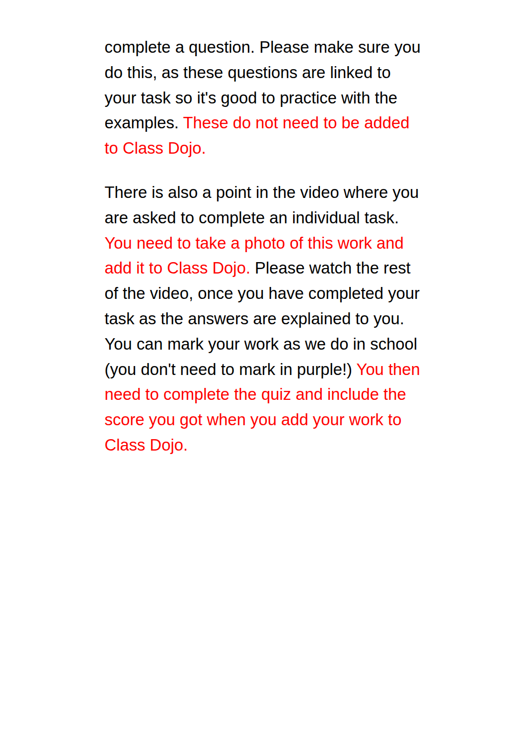complete a question. Please make sure you do this, as these questions are linked to your task so it's good to practice with the examples. These do not need to be added to Class Dojo.
There is also a point in the video where you are asked to complete an individual task. You need to take a photo of this work and add it to Class Dojo. Please watch the rest of the video, once you have completed your task as the answers are explained to you. You can mark your work as we do in school (you don't need to mark in purple!) You then need to complete the quiz and include the score you got when you add your work to Class Dojo.